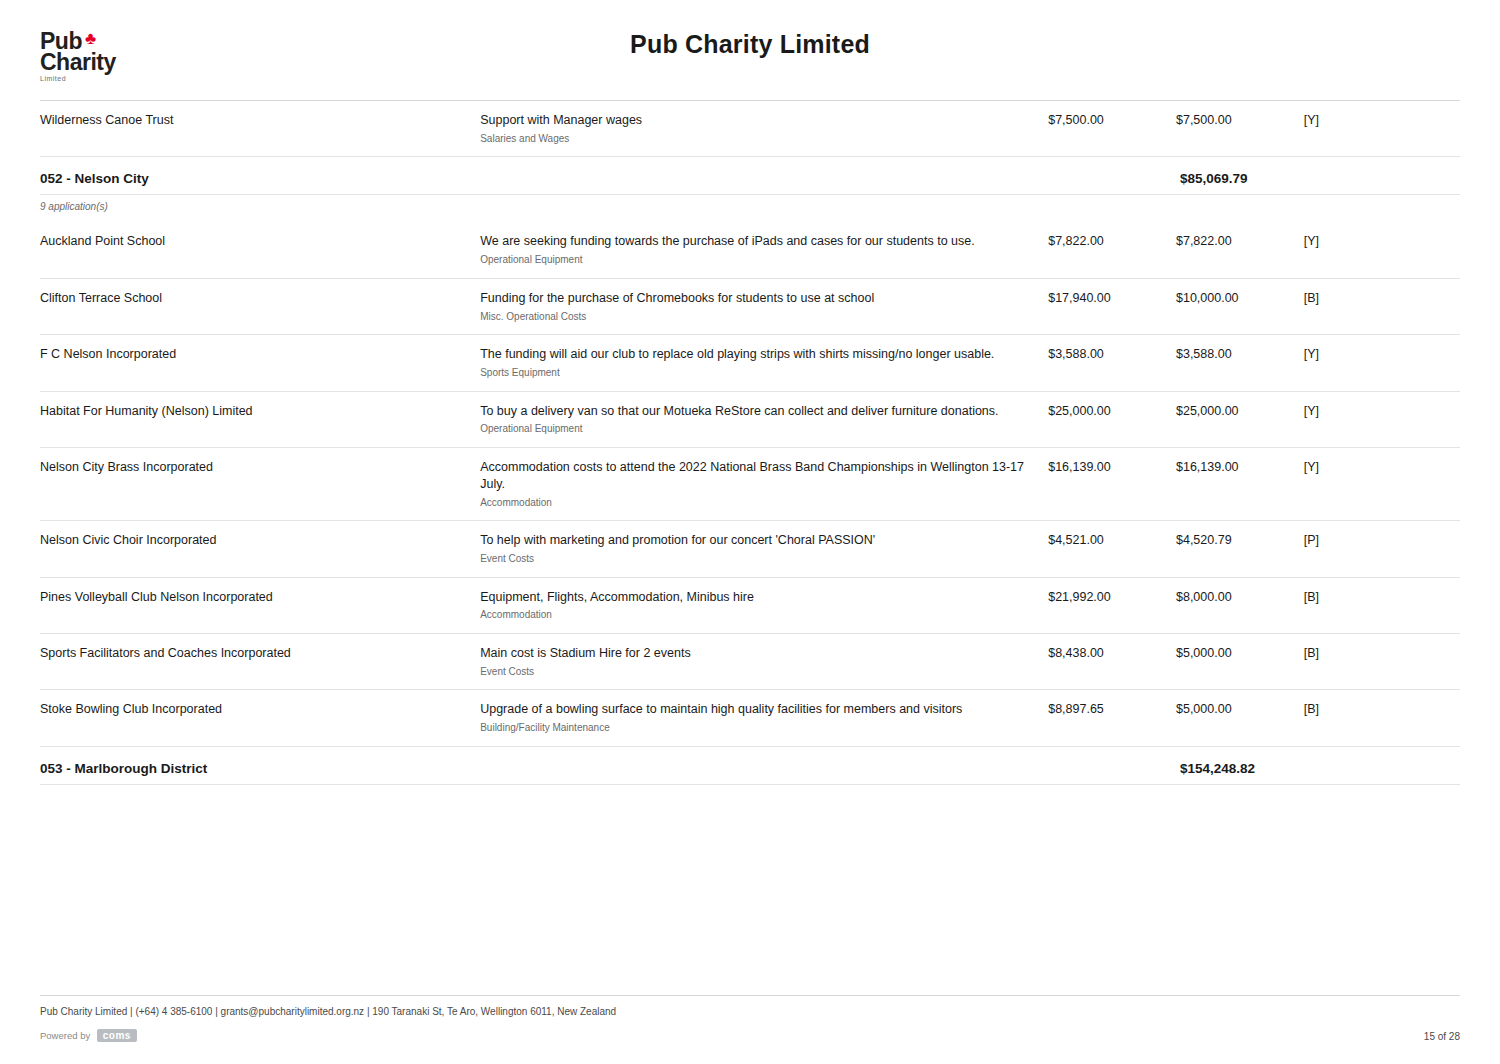Pub♣ Charity Limited
Pub Charity Limited
| Wilderness Canoe Trust | Support with Manager wages Salaries and Wages | $7,500.00 | $7,500.00 | [Y] |
| 052 - Nelson City | | | $85,069.79 | |
| 9 application(s) |
| Auckland Point School | We are seeking funding towards the purchase of iPads and cases for our students to use. Operational Equipment | $7,822.00 | $7,822.00 | [Y] |
| Clifton Terrace School | Funding for the purchase of Chromebooks for students to use at school Misc. Operational Costs | $17,940.00 | $10,000.00 | [B] |
| F C Nelson Incorporated | The funding will aid our club to replace old playing strips with shirts missing/no longer usable. Sports Equipment | $3,588.00 | $3,588.00 | [Y] |
| Habitat For Humanity (Nelson) Limited | To buy a delivery van so that our Motueka ReStore can collect and deliver furniture donations. Operational Equipment | $25,000.00 | $25,000.00 | [Y] |
| Nelson City Brass Incorporated | Accommodation costs to attend the 2022 National Brass Band Championships in Wellington 13-17 July. Accommodation | $16,139.00 | $16,139.00 | [Y] |
| Nelson Civic Choir Incorporated | To help with marketing and promotion for our concert 'Choral PASSION' Event Costs | $4,521.00 | $4,520.79 | [P] |
| Pines Volleyball Club Nelson Incorporated | Equipment, Flights, Accommodation, Minibus hire Accommodation | $21,992.00 | $8,000.00 | [B] |
| Sports Facilitators and Coaches Incorporated | Main cost is Stadium Hire for 2 events Event Costs | $8,438.00 | $5,000.00 | [B] |
| Stoke Bowling Club Incorporated | Upgrade of a bowling surface to maintain high quality facilities for members and visitors Building/Facility Maintenance | $8,897.65 | $5,000.00 | [B] |
| 053 - Marlborough District | | | $154,248.82 | |
Pub Charity Limited | (+64) 4 385-6100 | grants@pubcharitylimited.org.nz | 190 Taranaki St, Te Aro, Wellington 6011, New Zealand
Powered by coms
15 of 28